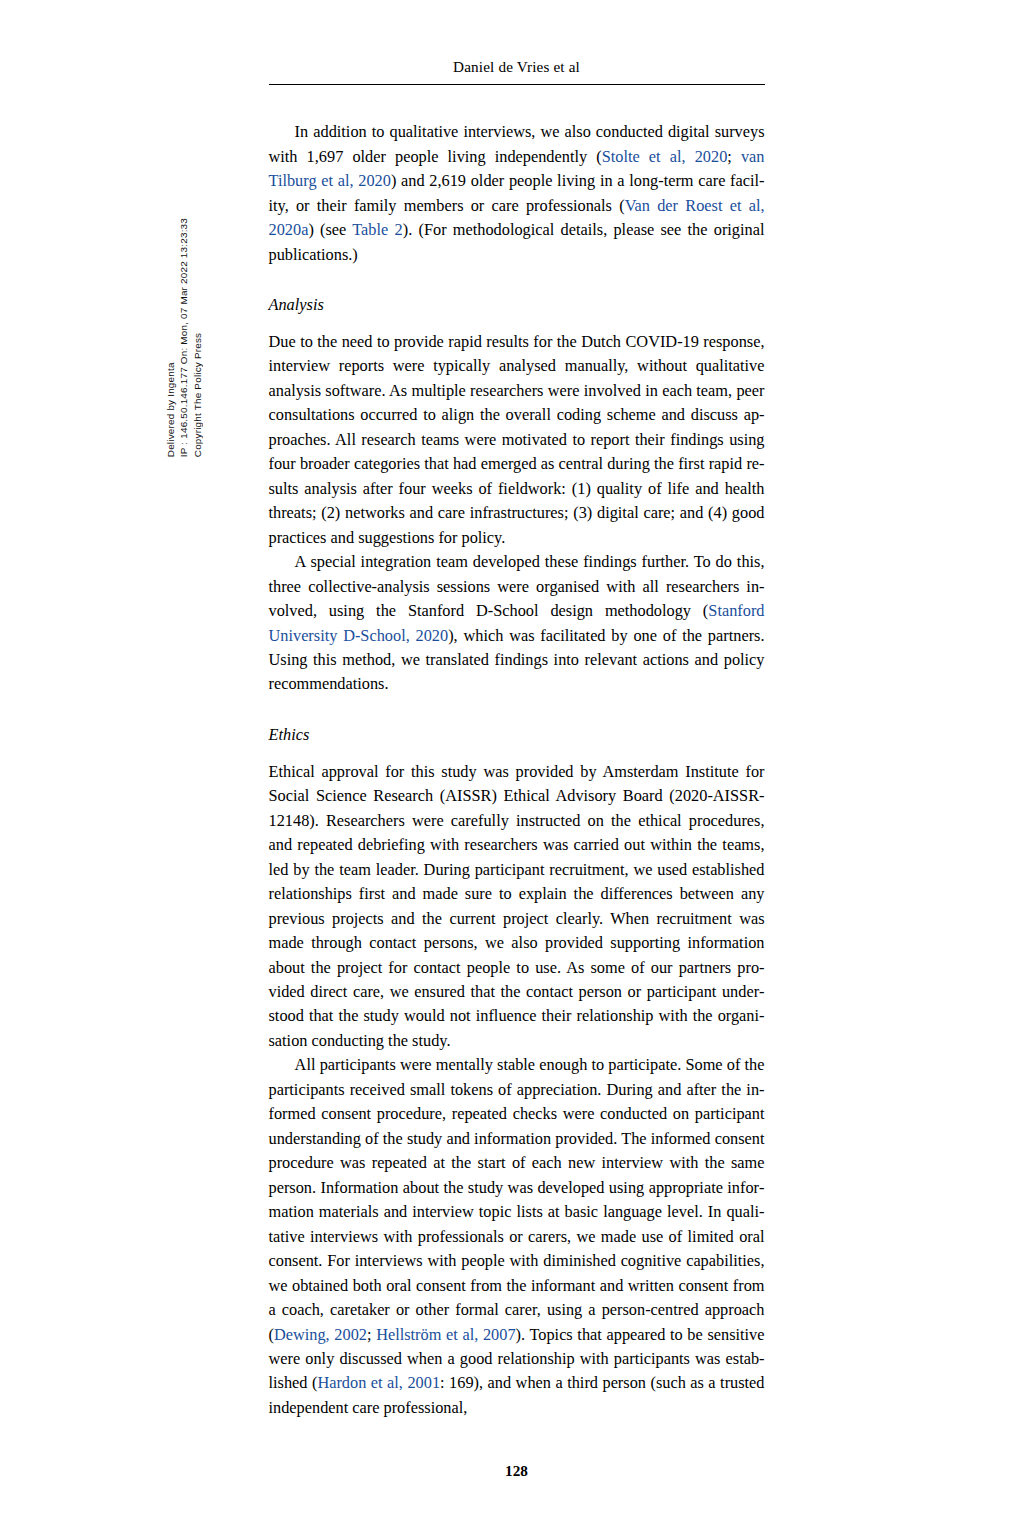Delivered by Ingenta
IP : 146.50.146.177 On: Mon, 07 Mar 2022 13:23:33
Copyright The Policy Press
Daniel de Vries et al
In addition to qualitative interviews, we also conducted digital surveys with 1,697 older people living independently (Stolte et al, 2020; van Tilburg et al, 2020) and 2,619 older people living in a long-term care facility, or their family members or care professionals (Van der Roest et al, 2020a) (see Table 2). (For methodological details, please see the original publications.)
Analysis
Due to the need to provide rapid results for the Dutch COVID-19 response, interview reports were typically analysed manually, without qualitative analysis software. As multiple researchers were involved in each team, peer consultations occurred to align the overall coding scheme and discuss approaches. All research teams were motivated to report their findings using four broader categories that had emerged as central during the first rapid results analysis after four weeks of fieldwork: (1) quality of life and health threats; (2) networks and care infrastructures; (3) digital care; and (4) good practices and suggestions for policy.
A special integration team developed these findings further. To do this, three collective-analysis sessions were organised with all researchers involved, using the Stanford D-School design methodology (Stanford University D-School, 2020), which was facilitated by one of the partners. Using this method, we translated findings into relevant actions and policy recommendations.
Ethics
Ethical approval for this study was provided by Amsterdam Institute for Social Science Research (AISSR) Ethical Advisory Board (2020-AISSR-12148). Researchers were carefully instructed on the ethical procedures, and repeated debriefing with researchers was carried out within the teams, led by the team leader. During participant recruitment, we used established relationships first and made sure to explain the differences between any previous projects and the current project clearly. When recruitment was made through contact persons, we also provided supporting information about the project for contact people to use. As some of our partners provided direct care, we ensured that the contact person or participant understood that the study would not influence their relationship with the organisation conducting the study.
All participants were mentally stable enough to participate. Some of the participants received small tokens of appreciation. During and after the informed consent procedure, repeated checks were conducted on participant understanding of the study and information provided. The informed consent procedure was repeated at the start of each new interview with the same person. Information about the study was developed using appropriate information materials and interview topic lists at basic language level. In qualitative interviews with professionals or carers, we made use of limited oral consent. For interviews with people with diminished cognitive capabilities, we obtained both oral consent from the informant and written consent from a coach, caretaker or other formal carer, using a person-centred approach (Dewing, 2002; Hellström et al, 2007). Topics that appeared to be sensitive were only discussed when a good relationship with participants was established (Hardon et al, 2001: 169), and when a third person (such as a trusted independent care professional,
128